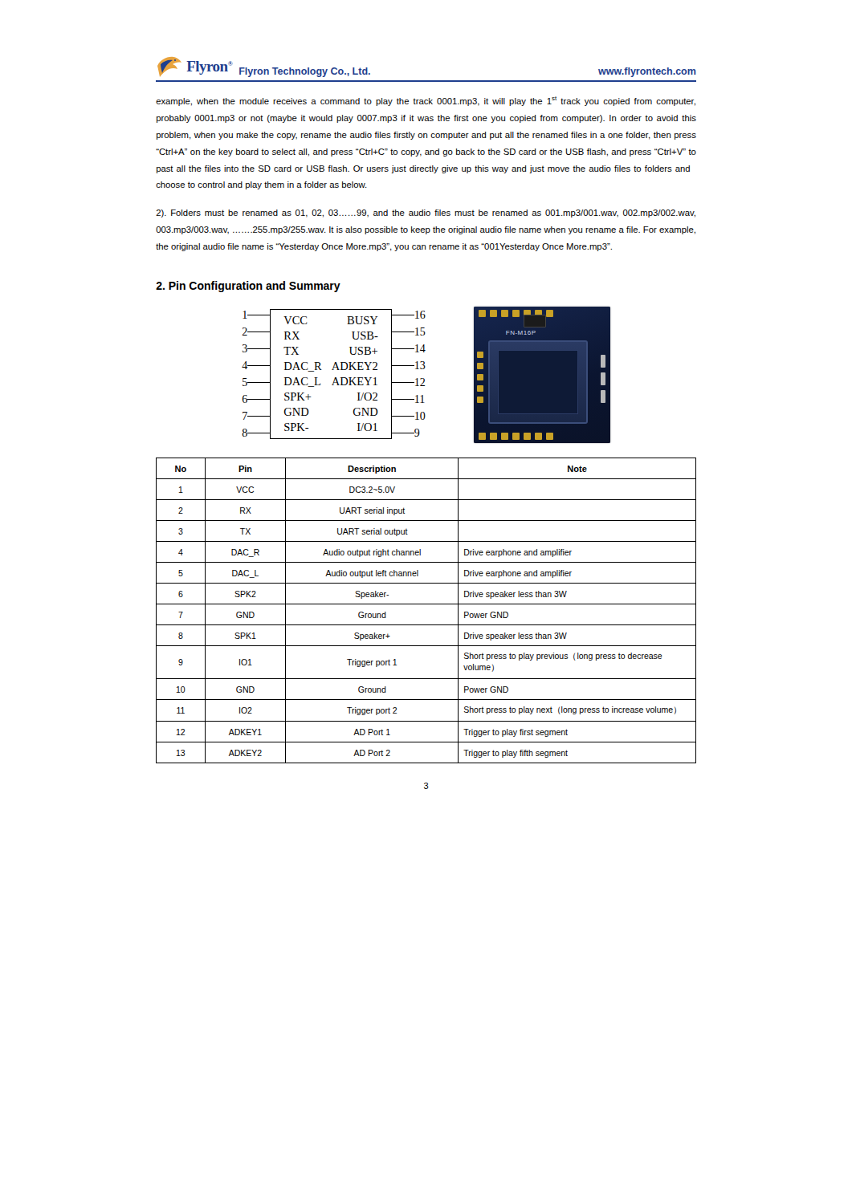Flyron®
Flyron Technology Co., Ltd.
www.flyrontech.com
example, when the module receives a command to play the track 0001.mp3, it will play the 1st track you copied from computer, probably 0001.mp3 or not (maybe it would play 0007.mp3 if it was the first one you copied from computer). In order to avoid this problem, when you make the copy, rename the audio files firstly on computer and put all the renamed files in a one folder, then press “Ctrl+A” on the key board to select all, and press “Ctrl+C” to copy, and go back to the SD card or the USB flash, and press “Ctrl+V” to past all the files into the SD card or USB flash. Or users just directly give up this way and just move the audio files to folders and choose to control and play them in a folder as below.
2). Folders must be renamed as 01, 02, 03……99, and the audio files must be renamed as 001.mp3/001.wav, 002.mp3/002.wav, 003.mp3/003.wav, …….255.mp3/255.wav. It is also possible to keep the original audio file name when you rename a file. For example, the original audio file name is “Yesterday Once More.mp3”, you can rename it as “001Yesterday Once More.mp3”.
2. Pin Configuration and Summary
| 1 2 3 4 5 6 7 8 | | / VCC / BUSY / / RX / USB- / / TX / USB+ / / DAC_R / ADKEY2 / / DAC_L / ADKEY1 / / SPK+ / I/O2 / / GND / GND / / SPK- / I/O1 / | | 16 15 14 13 12 11 10 9 |
FN-M16P
| No | Pin | Description | Note |
| --- | --- | --- | --- |
| 1 | VCC | DC3.2~5.0V | |
| 2 | RX | UART serial input | |
| 3 | TX | UART serial output | |
| 4 | DAC_R | Audio output right channel | Drive earphone and amplifier |
| 5 | DAC_L | Audio output left channel | Drive earphone and amplifier |
| 6 | SPK2 | Speaker- | Drive speaker less than 3W |
| 7 | GND | Ground | Power GND |
| 8 | SPK1 | Speaker+ | Drive speaker less than 3W |
| 9 | IO1 | Trigger port 1 | Short press to play previous（long press to decrease volume） |
| 10 | GND | Ground | Power GND |
| 11 | IO2 | Trigger port 2 | Short press to play next（long press to increase volume） |
| 12 | ADKEY1 | AD Port 1 | Trigger to play first segment |
| 13 | ADKEY2 | AD Port 2 | Trigger to play fifth segment |
3